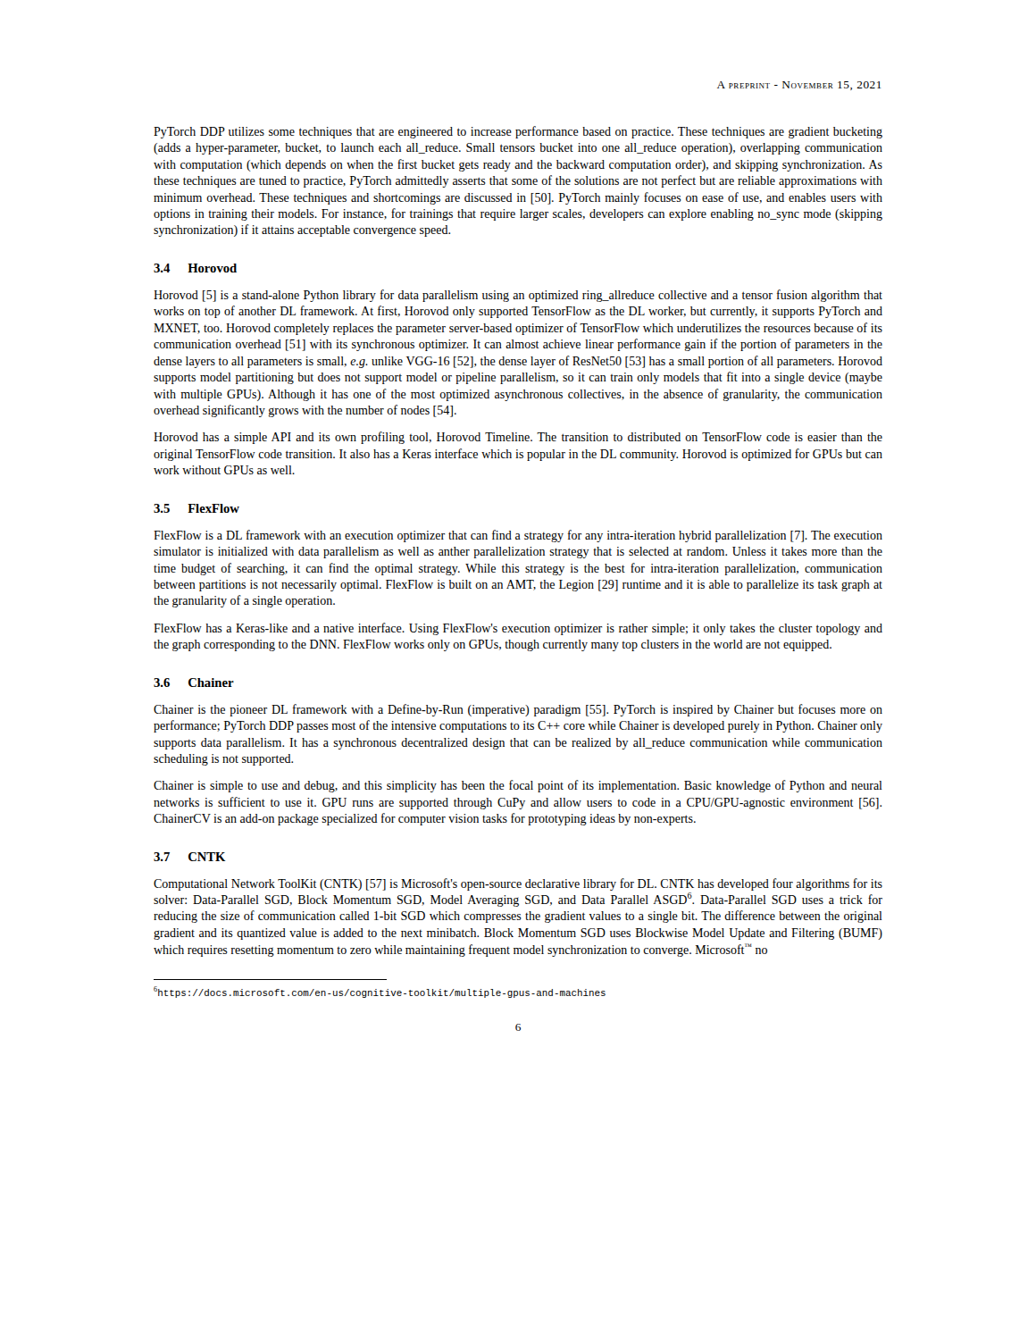A preprint - November 15, 2021
PyTorch DDP utilizes some techniques that are engineered to increase performance based on practice. These techniques are gradient bucketing (adds a hyper-parameter, bucket, to launch each all_reduce. Small tensors bucket into one all_reduce operation), overlapping communication with computation (which depends on when the first bucket gets ready and the backward computation order), and skipping synchronization. As these techniques are tuned to practice, PyTorch admittedly asserts that some of the solutions are not perfect but are reliable approximations with minimum overhead. These techniques and shortcomings are discussed in [50]. PyTorch mainly focuses on ease of use, and enables users with options in training their models. For instance, for trainings that require larger scales, developers can explore enabling no_sync mode (skipping synchronization) if it attains acceptable convergence speed.
3.4 Horovod
Horovod [5] is a stand-alone Python library for data parallelism using an optimized ring_allreduce collective and a tensor fusion algorithm that works on top of another DL framework. At first, Horovod only supported TensorFlow as the DL worker, but currently, it supports PyTorch and MXNET, too. Horovod completely replaces the parameter server-based optimizer of TensorFlow which underutilizes the resources because of its communication overhead [51] with its synchronous optimizer. It can almost achieve linear performance gain if the portion of parameters in the dense layers to all parameters is small, e.g. unlike VGG-16 [52], the dense layer of ResNet50 [53] has a small portion of all parameters. Horovod supports model partitioning but does not support model or pipeline parallelism, so it can train only models that fit into a single device (maybe with multiple GPUs). Although it has one of the most optimized asynchronous collectives, in the absence of granularity, the communication overhead significantly grows with the number of nodes [54].
Horovod has a simple API and its own profiling tool, Horovod Timeline. The transition to distributed on TensorFlow code is easier than the original TensorFlow code transition. It also has a Keras interface which is popular in the DL community. Horovod is optimized for GPUs but can work without GPUs as well.
3.5 FlexFlow
FlexFlow is a DL framework with an execution optimizer that can find a strategy for any intra-iteration hybrid parallelization [7]. The execution simulator is initialized with data parallelism as well as anther parallelization strategy that is selected at random. Unless it takes more than the time budget of searching, it can find the optimal strategy. While this strategy is the best for intra-iteration parallelization, communication between partitions is not necessarily optimal. FlexFlow is built on an AMT, the Legion [29] runtime and it is able to parallelize its task graph at the granularity of a single operation.
FlexFlow has a Keras-like and a native interface. Using FlexFlow's execution optimizer is rather simple; it only takes the cluster topology and the graph corresponding to the DNN. FlexFlow works only on GPUs, though currently many top clusters in the world are not equipped.
3.6 Chainer
Chainer is the pioneer DL framework with a Define-by-Run (imperative) paradigm [55]. PyTorch is inspired by Chainer but focuses more on performance; PyTorch DDP passes most of the intensive computations to its C++ core while Chainer is developed purely in Python. Chainer only supports data parallelism. It has a synchronous decentralized design that can be realized by all_reduce communication while communication scheduling is not supported.
Chainer is simple to use and debug, and this simplicity has been the focal point of its implementation. Basic knowledge of Python and neural networks is sufficient to use it. GPU runs are supported through CuPy and allow users to code in a CPU/GPU-agnostic environment [56]. ChainerCV is an add-on package specialized for computer vision tasks for prototyping ideas by non-experts.
3.7 CNTK
Computational Network ToolKit (CNTK) [57] is Microsoft's open-source declarative library for DL. CNTK has developed four algorithms for its solver: Data-Parallel SGD, Block Momentum SGD, Model Averaging SGD, and Data Parallel ASGD6. Data-Parallel SGD uses a trick for reducing the size of communication called 1-bit SGD which compresses the gradient values to a single bit. The difference between the original gradient and its quantized value is added to the next minibatch. Block Momentum SGD uses Blockwise Model Update and Filtering (BUMF) which requires resetting momentum to zero while maintaining frequent model synchronization to converge. Microsoft™ no
6https://docs.microsoft.com/en-us/cognitive-toolkit/multiple-gpus-and-machines
6